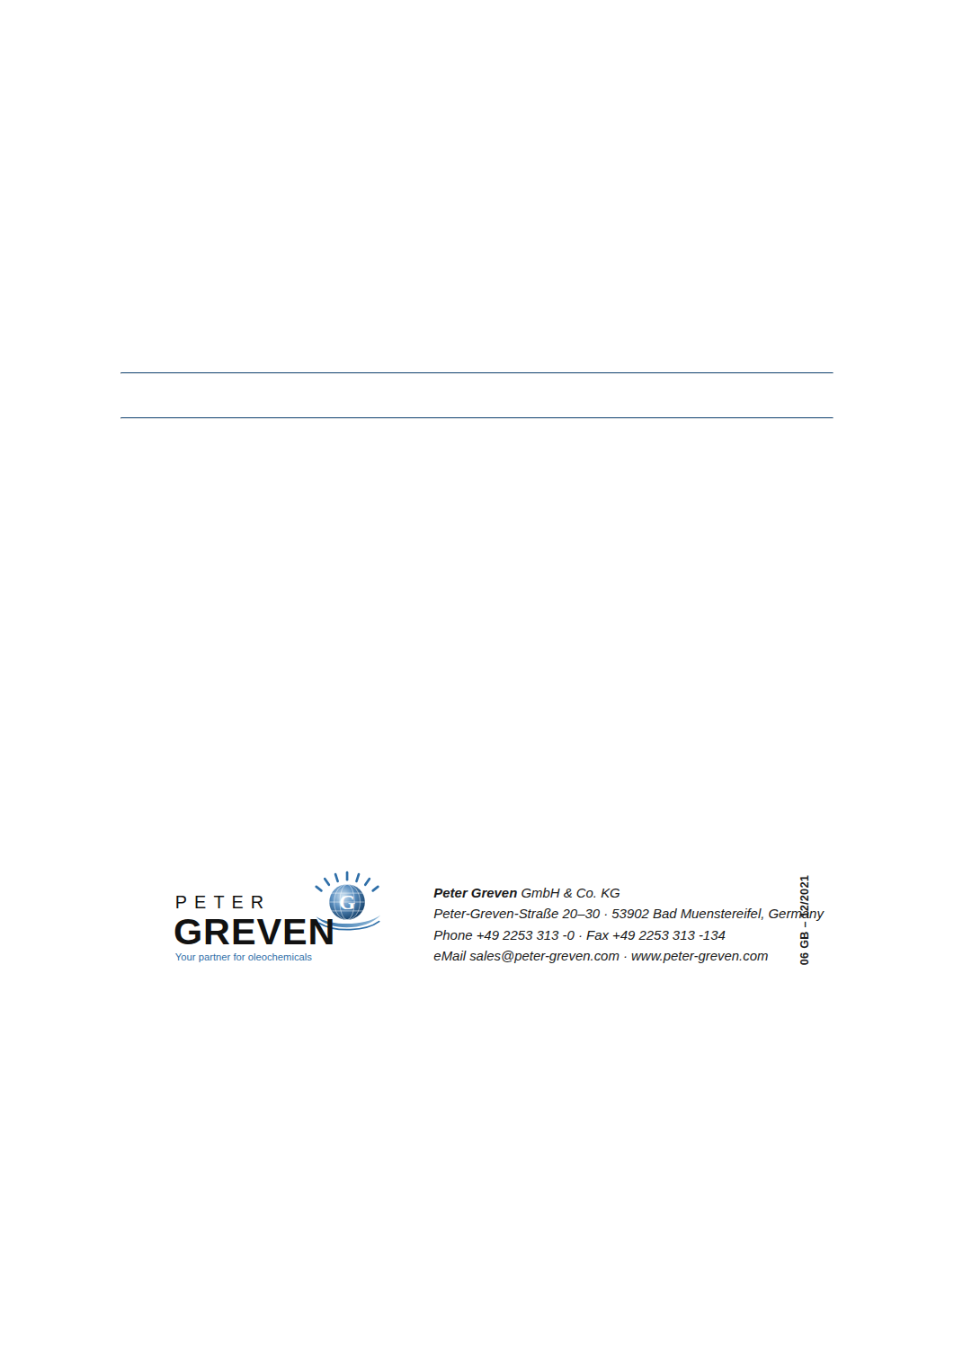G PETER GREVEN Your partner for oleochemicals
Peter Greven GmbH & Co. KG
Peter-Greven-Straße 20–30 · 53902 Bad Muenstereifel, Germany
Phone +49 2253 313 -0 · Fax +49 2253 313 -134
eMail sales@peter-greven.com · www.peter-greven.com
06 GB – 12/2021